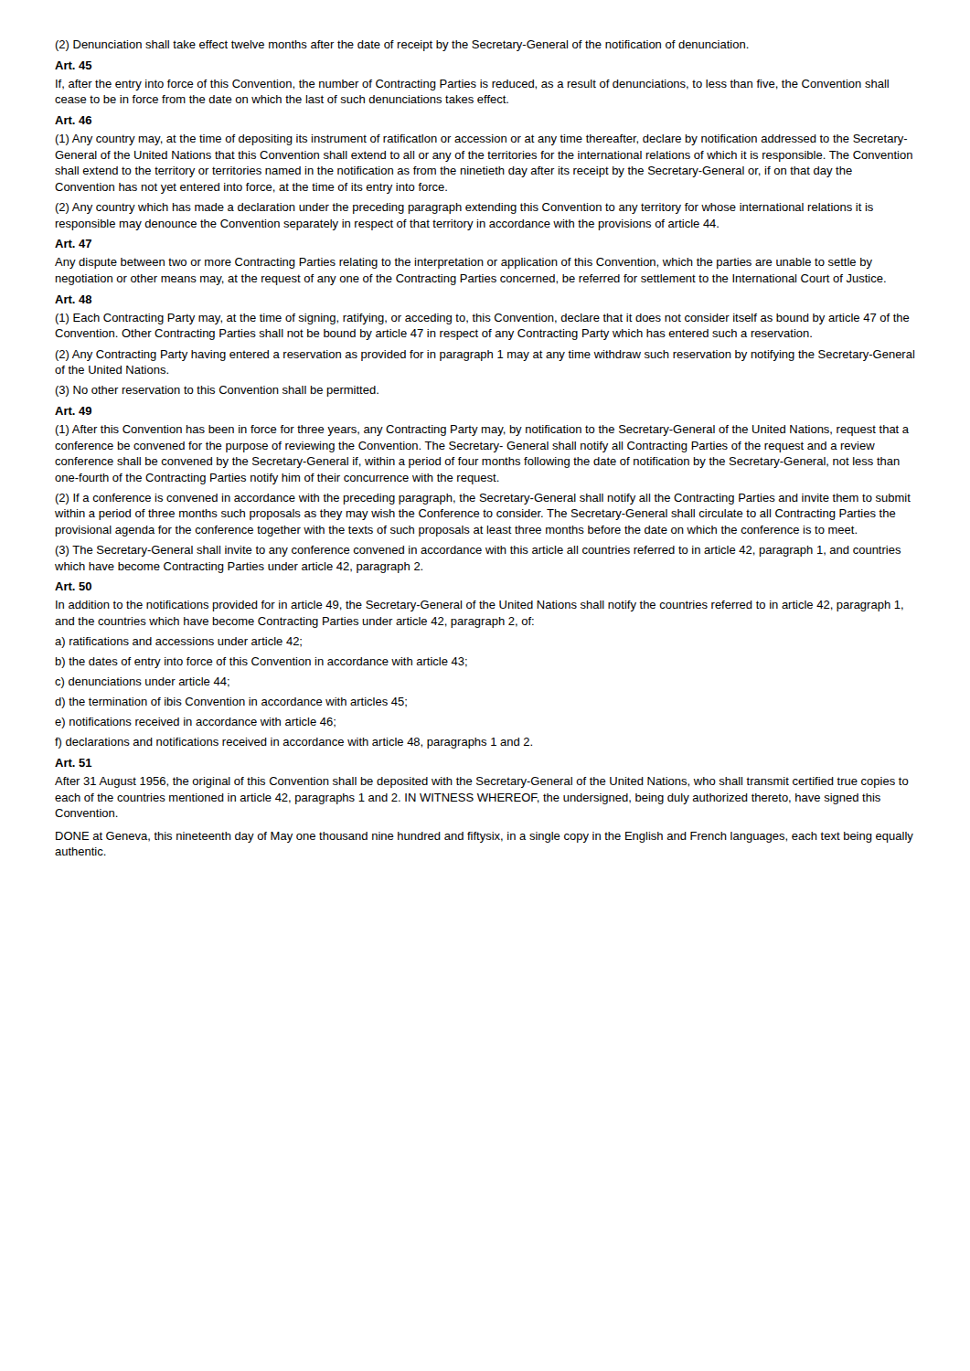(2) Denunciation shall take effect twelve months after the date of receipt by the Secretary-General of the notification of denunciation.
Art. 45
If, after the entry into force of this Convention, the number of Contracting Parties is reduced, as a result of denunciations, to less than five, the Convention shall cease to be in force from the date on which the last of such denunciations takes effect.
Art. 46
(1) Any country may, at the time of depositing its instrument of ratificatlon or accession or at any time thereafter, declare by notification addressed to the Secretary-General of the United Nations that this Convention shall extend to all or any of the territories for the international relations of which it is responsible. The Convention shall extend to the territory or territories named in the notification as from the ninetieth day after its receipt by the Secretary-General or, if on that day the Convention has not yet entered into force, at the time of its entry into force.
(2) Any country which has made a declaration under the preceding paragraph extending this Convention to any territory for whose international relations it is responsible may denounce the Convention separately in respect of that territory in accordance with the provisions of article 44.
Art. 47
Any dispute between two or more Contracting Parties relating to the interpretation or application of this Convention, which the parties are unable to settle by negotiation or other means may, at the request of any one of the Contracting Parties concerned, be referred for settlement to the International Court of Justice.
Art. 48
(1) Each Contracting Party may, at the time of signing, ratifying, or acceding to, this Convention, declare that it does not consider itself as bound by article 47 of the Convention. Other Contracting Parties shall not be bound by article 47 in respect of any Contracting Party which has entered such a reservation.
(2) Any Contracting Party having entered a reservation as provided for in paragraph 1 may at any time withdraw such reservation by notifying the Secretary-General of the United Nations.
(3) No other reservation to this Convention shall be permitted.
Art. 49
(1) After this Convention has been in force for three years, any Contracting Party may, by notification to the Secretary-General of the United Nations, request that a conference be convened for the purpose of reviewing the Convention. The Secretary- General shall notify all Contracting Parties of the request and a review conference shall be convened by the Secretary-General if, within a period of four months following the date of notification by the Secretary-General, not less than one-fourth of the Contracting Parties notify him of their concurrence with the request.
(2) If a conference is convened in accordance with the preceding paragraph, the Secretary-General shall notify all the Contracting Parties and invite them to submit within a period of three months such proposals as they may wish the Conference to consider. The Secretary-General shall circulate to all Contracting Parties the provisional agenda for the conference together with the texts of such proposals at least three months before the date on which the conference is to meet.
(3) The Secretary-General shall invite to any conference convened in accordance with this article all countries referred to in article 42, paragraph 1, and countries which have become Contracting Parties under article 42, paragraph 2.
Art. 50
In addition to the notifications provided for in article 49, the Secretary-General of the United Nations shall notify the countries referred to in article 42, paragraph 1, and the countries which have become Contracting Parties under article 42, paragraph 2, of:
a) ratifications and accessions under article 42;
b) the dates of entry into force of this Convention in accordance with article 43;
c) denunciations under article 44;
d) the termination of ibis Convention in accordance with articles 45;
e) notifications received in accordance with article 46;
f) declarations and notifications received in accordance with article 48, paragraphs 1 and 2.
Art. 51
After 31 August 1956, the original of this Convention shall be deposited with the Secretary-General of the United Nations, who shall transmit certified true copies to each of the countries mentioned in article 42, paragraphs 1 and 2. IN WITNESS WHEREOF, the undersigned, being duly authorized thereto, have signed this Convention.
DONE at Geneva, this nineteenth day of May one thousand nine hundred and fiftysix, in a single copy in the English and French languages, each text being equally authentic.